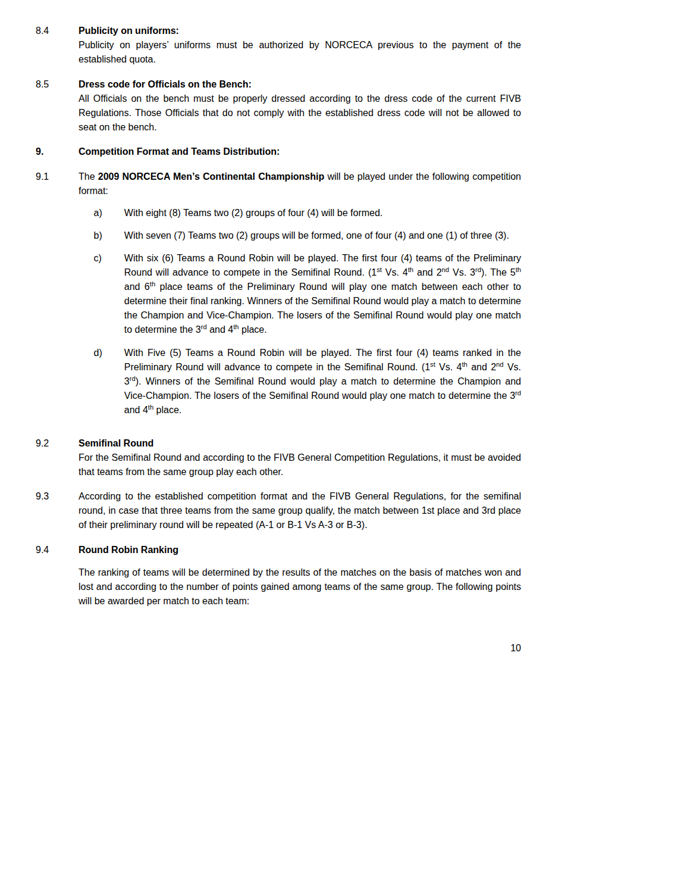8.4
Publicity on uniforms:
Publicity on players’ uniforms must be authorized by NORCECA previous to the payment of the established quota.
8.5
Dress code for Officials on the Bench:
All Officials on the bench must be properly dressed according to the dress code of the current FIVB Regulations. Those Officials that do not comply with the established dress code will not be allowed to seat on the bench.
9.
Competition Format and Teams Distribution:
9.1
The 2009 NORCECA Men’s Continental Championship will be played under the following competition format:
a)
With eight (8) Teams two (2) groups of four (4) will be formed.
b)
With seven (7) Teams two (2) groups will be formed, one of four (4) and one (1) of three (3).
c)
With six (6) Teams a Round Robin will be played. The first four (4) teams of the Preliminary Round will advance to compete in the Semifinal Round. (1st Vs. 4th and 2nd Vs. 3rd). The 5th and 6th place teams of the Preliminary Round will play one match between each other to determine their final ranking. Winners of the Semifinal Round would play a match to determine the Champion and Vice-Champion. The losers of the Semifinal Round would play one match to determine the 3rd and 4th place.
d)
With Five (5) Teams a Round Robin will be played. The first four (4) teams ranked in the Preliminary Round will advance to compete in the Semifinal Round. (1st Vs. 4th and 2nd Vs. 3rd). Winners of the Semifinal Round would play a match to determine the Champion and Vice-Champion. The losers of the Semifinal Round would play one match to determine the 3rd and 4th place.
9.2
Semifinal Round
For the Semifinal Round and according to the FIVB General Competition Regulations, it must be avoided that teams from the same group play each other.
9.3
According to the established competition format and the FIVB General Regulations, for the semifinal round, in case that three teams from the same group qualify, the match between 1st place and 3rd place of their preliminary round will be repeated (A-1 or B-1 Vs A-3 or B-3).
9.4
Round Robin Ranking
The ranking of teams will be determined by the results of the matches on the basis of matches won and lost and according to the number of points gained among teams of the same group. The following points will be awarded per match to each team:
10